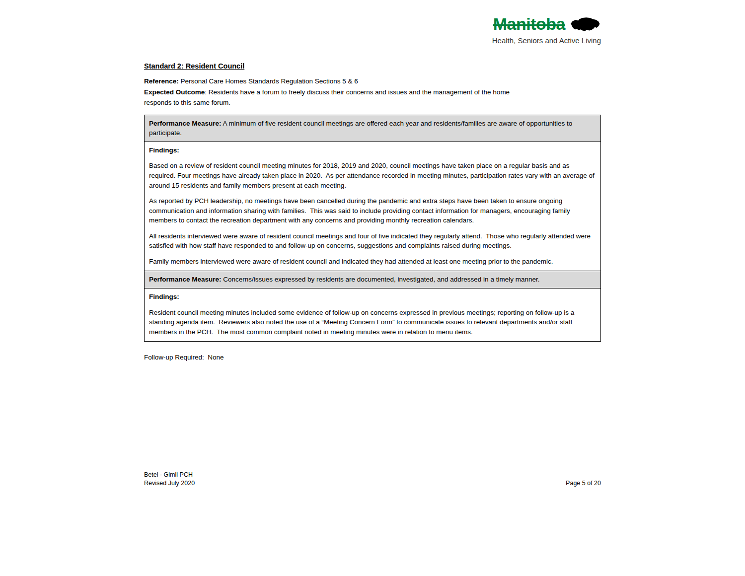Manitoba
Health, Seniors and Active Living
Standard 2: Resident Council
Reference: Personal Care Homes Standards Regulation Sections 5 & 6
Expected Outcome: Residents have a forum to freely discuss their concerns and issues and the management of the home
responds to this same forum.
| Performance Measure: A minimum of five resident council meetings are offered each year and residents/families are aware of opportunities to participate. |
| Findings: Based on a review of resident council meeting minutes for 2018, 2019 and 2020, council meetings have taken place on a regular basis and as required. Four meetings have already taken place in 2020. As per attendance recorded in meeting minutes, participation rates vary with an average of around 15 residents and family members present at each meeting. As reported by PCH leadership, no meetings have been cancelled during the pandemic and extra steps have been taken to ensure ongoing communication and information sharing with families. This was said to include providing contact information for managers, encouraging family members to contact the recreation department with any concerns and providing monthly recreation calendars. All residents interviewed were aware of resident council meetings and four of five indicated they regularly attend. Those who regularly attended were satisfied with how staff have responded to and follow-up on concerns, suggestions and complaints raised during meetings. Family members interviewed were aware of resident council and indicated they had attended at least one meeting prior to the pandemic. |
| Performance Measure: Concerns/issues expressed by residents are documented, investigated, and addressed in a timely manner. |
| Findings: Resident council meeting minutes included some evidence of follow-up on concerns expressed in previous meetings; reporting on follow-up is a standing agenda item. Reviewers also noted the use of a “Meeting Concern Form” to communicate issues to relevant departments and/or staff members in the PCH. The most common complaint noted in meeting minutes were in relation to menu items. |
Follow-up Required: None
Betel - Gimli PCH
Revised July 2020
Page 5 of 20